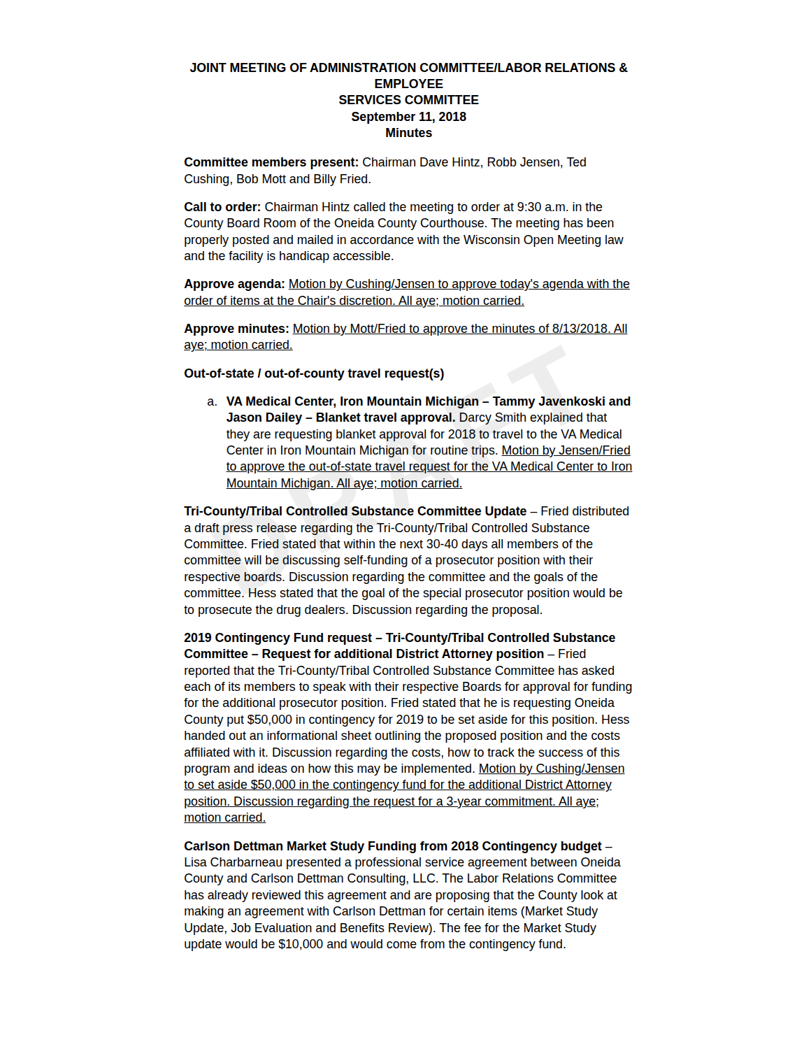DRAFT
JOINT MEETING OF ADMINISTRATION COMMITTEE/LABOR RELATIONS & EMPLOYEE
SERVICES COMMITTEE
September 11, 2018
Minutes
Committee members present: Chairman Dave Hintz, Robb Jensen, Ted Cushing, Bob Mott and Billy Fried.
Call to order: Chairman Hintz called the meeting to order at 9:30 a.m. in the County Board Room of the Oneida County Courthouse. The meeting has been properly posted and mailed in accordance with the Wisconsin Open Meeting law and the facility is handicap accessible.
Approve agenda: Motion by Cushing/Jensen to approve today's agenda with the order of items at the Chair's discretion. All aye; motion carried.
Approve minutes: Motion by Mott/Fried to approve the minutes of 8/13/2018. All aye; motion carried.
Out-of-state / out-of-county travel request(s)
VA Medical Center, Iron Mountain Michigan – Tammy Javenkoski and Jason Dailey – Blanket travel approval. Darcy Smith explained that they are requesting blanket approval for 2018 to travel to the VA Medical Center in Iron Mountain Michigan for routine trips. Motion by Jensen/Fried to approve the out-of-state travel request for the VA Medical Center to Iron Mountain Michigan. All aye; motion carried.
Tri-County/Tribal Controlled Substance Committee Update – Fried distributed a draft press release regarding the Tri-County/Tribal Controlled Substance Committee. Fried stated that within the next 30-40 days all members of the committee will be discussing self-funding of a prosecutor position with their respective boards. Discussion regarding the committee and the goals of the committee. Hess stated that the goal of the special prosecutor position would be to prosecute the drug dealers. Discussion regarding the proposal.
2019 Contingency Fund request – Tri-County/Tribal Controlled Substance Committee – Request for additional District Attorney position – Fried reported that the Tri-County/Tribal Controlled Substance Committee has asked each of its members to speak with their respective Boards for approval for funding for the additional prosecutor position. Fried stated that he is requesting Oneida County put $50,000 in contingency for 2019 to be set aside for this position. Hess handed out an informational sheet outlining the proposed position and the costs affiliated with it. Discussion regarding the costs, how to track the success of this program and ideas on how this may be implemented. Motion by Cushing/Jensen to set aside $50,000 in the contingency fund for the additional District Attorney position. Discussion regarding the request for a 3-year commitment. All aye; motion carried.
Carlson Dettman Market Study Funding from 2018 Contingency budget – Lisa Charbarneau presented a professional service agreement between Oneida County and Carlson Dettman Consulting, LLC. The Labor Relations Committee has already reviewed this agreement and are proposing that the County look at making an agreement with Carlson Dettman for certain items (Market Study Update, Job Evaluation and Benefits Review). The fee for the Market Study update would be $10,000 and would come from the contingency fund.